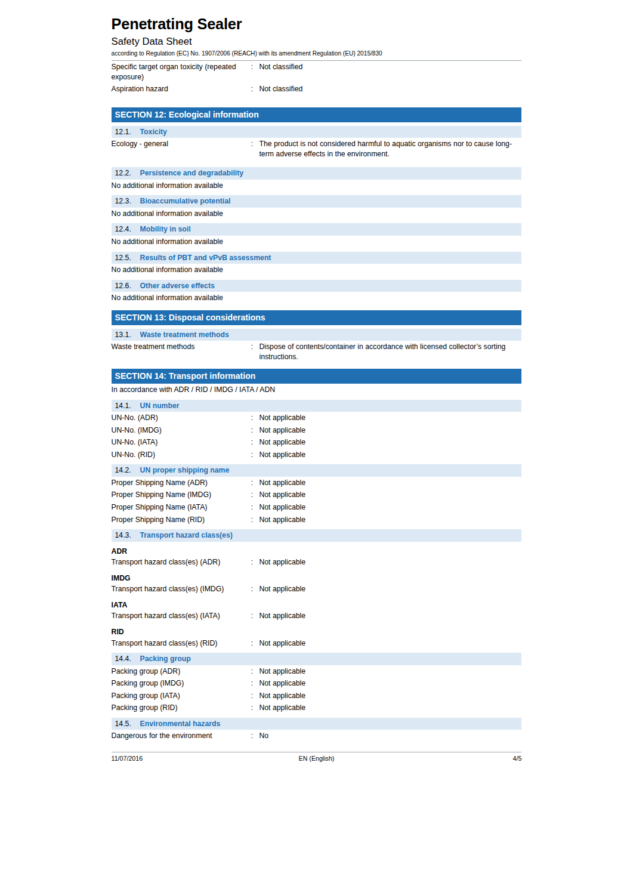Penetrating Sealer
Safety Data Sheet
according to Regulation (EC) No. 1907/2006 (REACH) with its amendment Regulation (EU) 2015/830
| Specific target organ toxicity (repeated exposure) | : | Not classified |
| Aspiration hazard | : | Not classified |
SECTION 12: Ecological information
12.1. Toxicity
| Ecology - general | : | The product is not considered harmful to aquatic organisms nor to cause long-term adverse effects in the environment. |
12.2. Persistence and degradability
No additional information available
12.3. Bioaccumulative potential
No additional information available
12.4. Mobility in soil
No additional information available
12.5. Results of PBT and vPvB assessment
No additional information available
12.6. Other adverse effects
No additional information available
SECTION 13: Disposal considerations
13.1. Waste treatment methods
| Waste treatment methods | : | Dispose of contents/container in accordance with licensed collector’s sorting instructions. |
SECTION 14: Transport information
In accordance with ADR / RID / IMDG / IATA / ADN
14.1. UN number
| UN-No. (ADR) | : | Not applicable |
| UN-No. (IMDG) | : | Not applicable |
| UN-No. (IATA) | : | Not applicable |
| UN-No. (RID) | : | Not applicable |
14.2. UN proper shipping name
| Proper Shipping Name (ADR) | : | Not applicable |
| Proper Shipping Name (IMDG) | : | Not applicable |
| Proper Shipping Name (IATA) | : | Not applicable |
| Proper Shipping Name (RID) | : | Not applicable |
14.3. Transport hazard class(es)
ADR
| Transport hazard class(es) (ADR) | : | Not applicable |
IMDG
| Transport hazard class(es) (IMDG) | : | Not applicable |
IATA
| Transport hazard class(es) (IATA) | : | Not applicable |
RID
| Transport hazard class(es) (RID) | : | Not applicable |
14.4. Packing group
| Packing group (ADR) | : | Not applicable |
| Packing group (IMDG) | : | Not applicable |
| Packing group (IATA) | : | Not applicable |
| Packing group (RID) | : | Not applicable |
14.5. Environmental hazards
| Dangerous for the environment | : | No |
11/07/2016
EN (English)
4/5